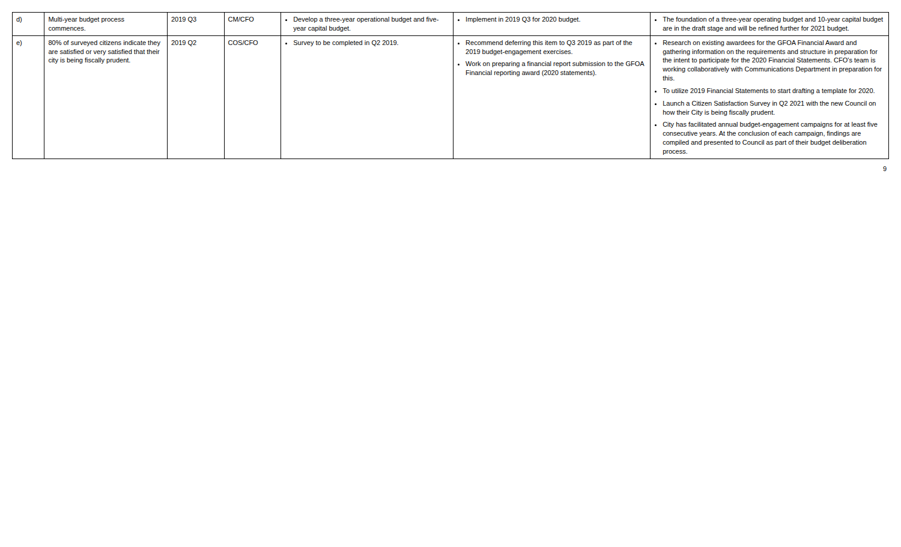| d) | Multi-year budget process commences. | 2019 Q3 | CM/CFO | Develop a three-year operational budget and five-year capital budget. | Implement in 2019 Q3 for 2020 budget. | The foundation of a three-year operating budget and 10-year capital budget are in the draft stage and will be refined further for 2021 budget. |
| e) | 80% of surveyed citizens indicate they are satisfied or very satisfied that their city is being fiscally prudent. | 2019 Q2 | COS/CFO | Survey to be completed in Q2 2019. | Recommend deferring this item to Q3 2019 as part of the 2019 budget-engagement exercises. Work on preparing a financial report submission to the GFOA Financial reporting award (2020 statements). | Research on existing awardees for the GFOA Financial Award and gathering information on the requirements and structure in preparation for the intent to participate for the 2020 Financial Statements. CFO's team is working collaboratively with Communications Department in preparation for this. To utilize 2019 Financial Statements to start drafting a template for 2020. Launch a Citizen Satisfaction Survey in Q2 2021 with the new Council on how their City is being fiscally prudent. City has facilitated annual budget-engagement campaigns for at least five consecutive years. At the conclusion of each campaign, findings are compiled and presented to Council as part of their budget deliberation process. |
9